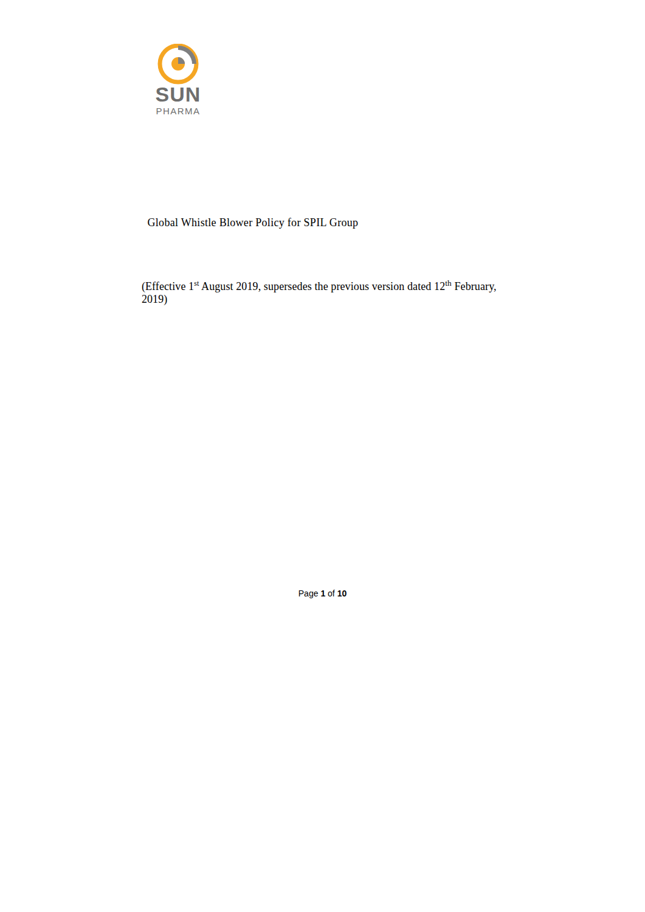SUN PHARMA
Global Whistle Blower Policy for SPIL Group
(Effective 1st August 2019, supersedes the previous version dated 12th February, 2019)
Page 1 of 10